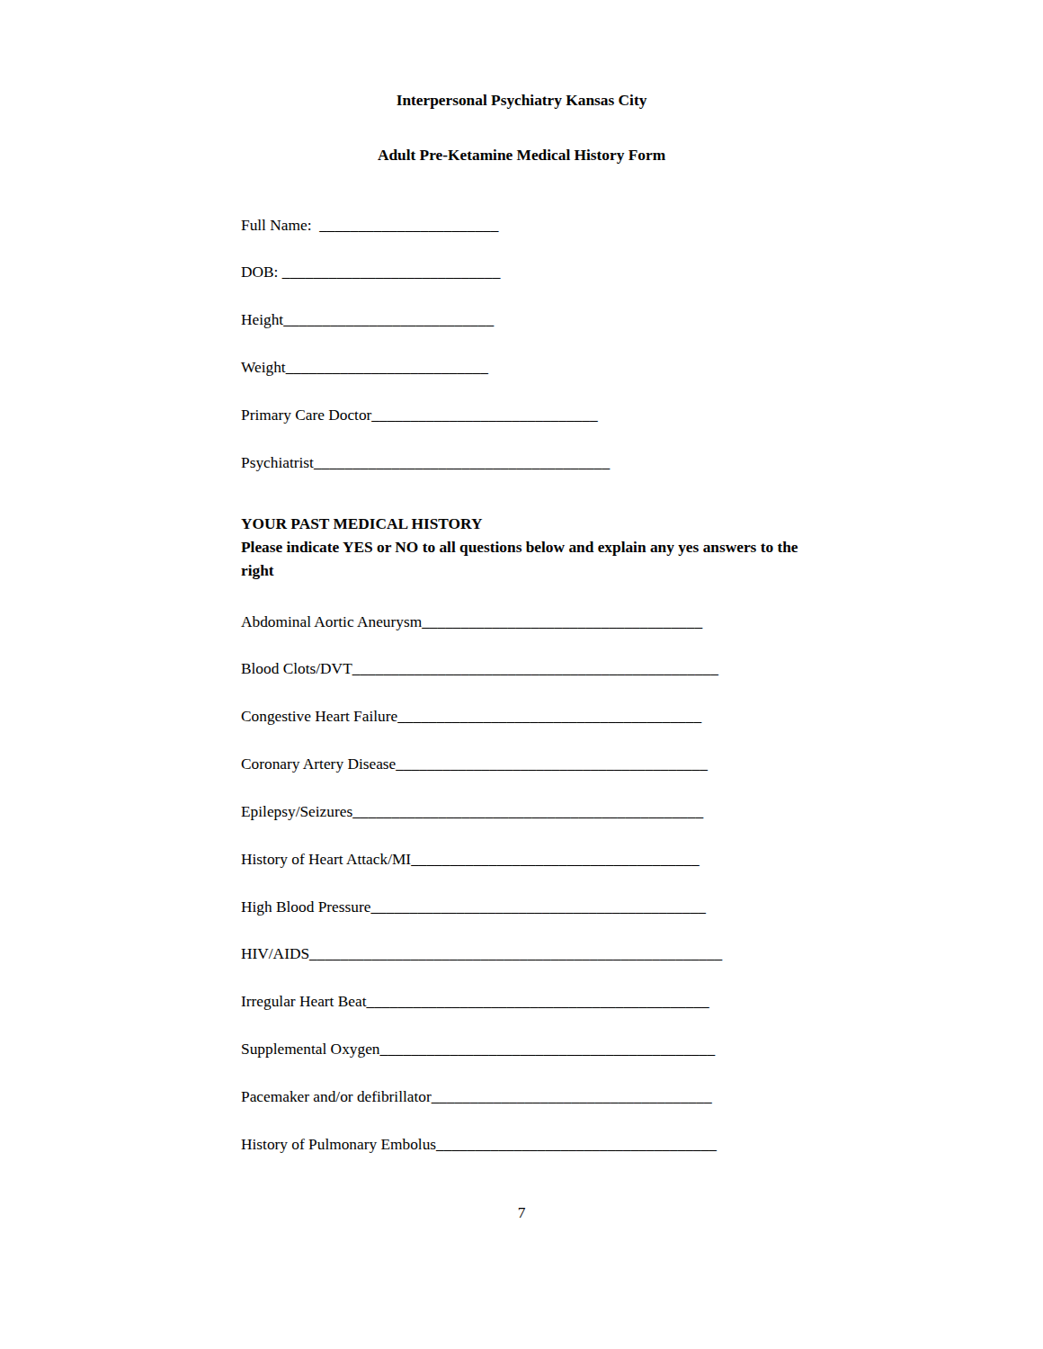Interpersonal Psychiatry Kansas City
Adult Pre-Ketamine Medical History Form
Full Name: _______________________
DOB: ____________________________
Height___________________________
Weight__________________________
Primary Care Doctor_____________________________
Psychiatrist______________________________________
YOUR PAST MEDICAL HISTORY
Please indicate YES or NO to all questions below and explain any yes answers to the right
Abdominal Aortic Aneurysm____________________________________
Blood Clots/DVT_______________________________________________
Congestive Heart Failure_______________________________________
Coronary Artery Disease________________________________________
Epilepsy/Seizures_____________________________________________
History of Heart Attack/MI_____________________________________
High Blood Pressure___________________________________________
HIV/AIDS_____________________________________________________
Irregular Heart Beat____________________________________________
Supplemental Oxygen___________________________________________
Pacemaker and/or defibrillator____________________________________
History of Pulmonary Embolus____________________________________
7